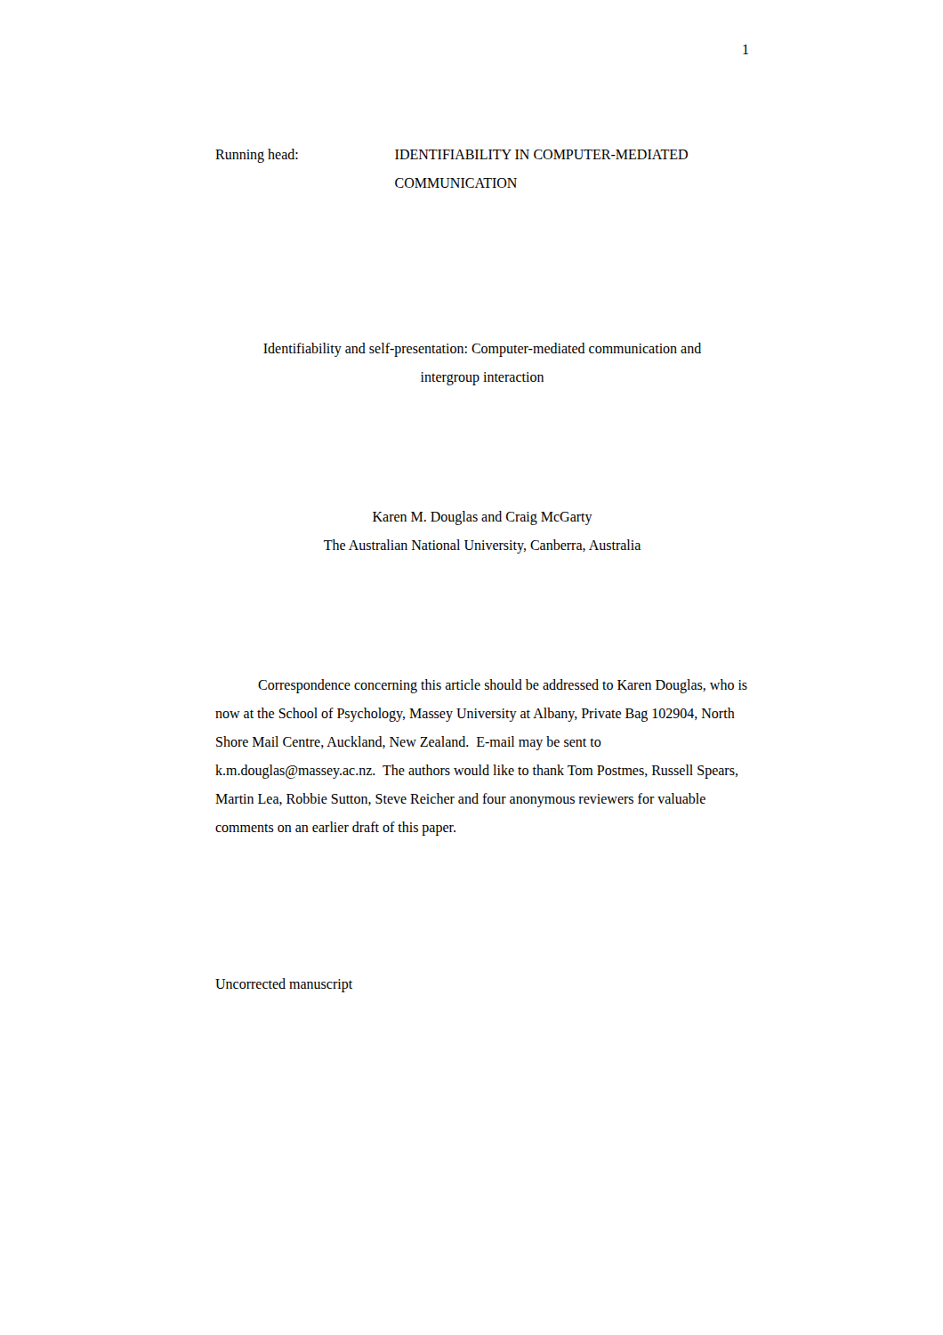1
Running head:
IDENTIFIABILITY IN COMPUTER-MEDIATED
COMMUNICATION
Identifiability and self-presentation: Computer-mediated communication and
intergroup interaction
Karen M. Douglas and Craig McGarty
The Australian National University, Canberra, Australia
Correspondence concerning this article should be addressed to Karen Douglas, who is now at the School of Psychology, Massey University at Albany, Private Bag 102904, North Shore Mail Centre, Auckland, New Zealand. E-mail may be sent to k.m.douglas@massey.ac.nz. The authors would like to thank Tom Postmes, Russell Spears, Martin Lea, Robbie Sutton, Steve Reicher and four anonymous reviewers for valuable comments on an earlier draft of this paper.
Uncorrected manuscript